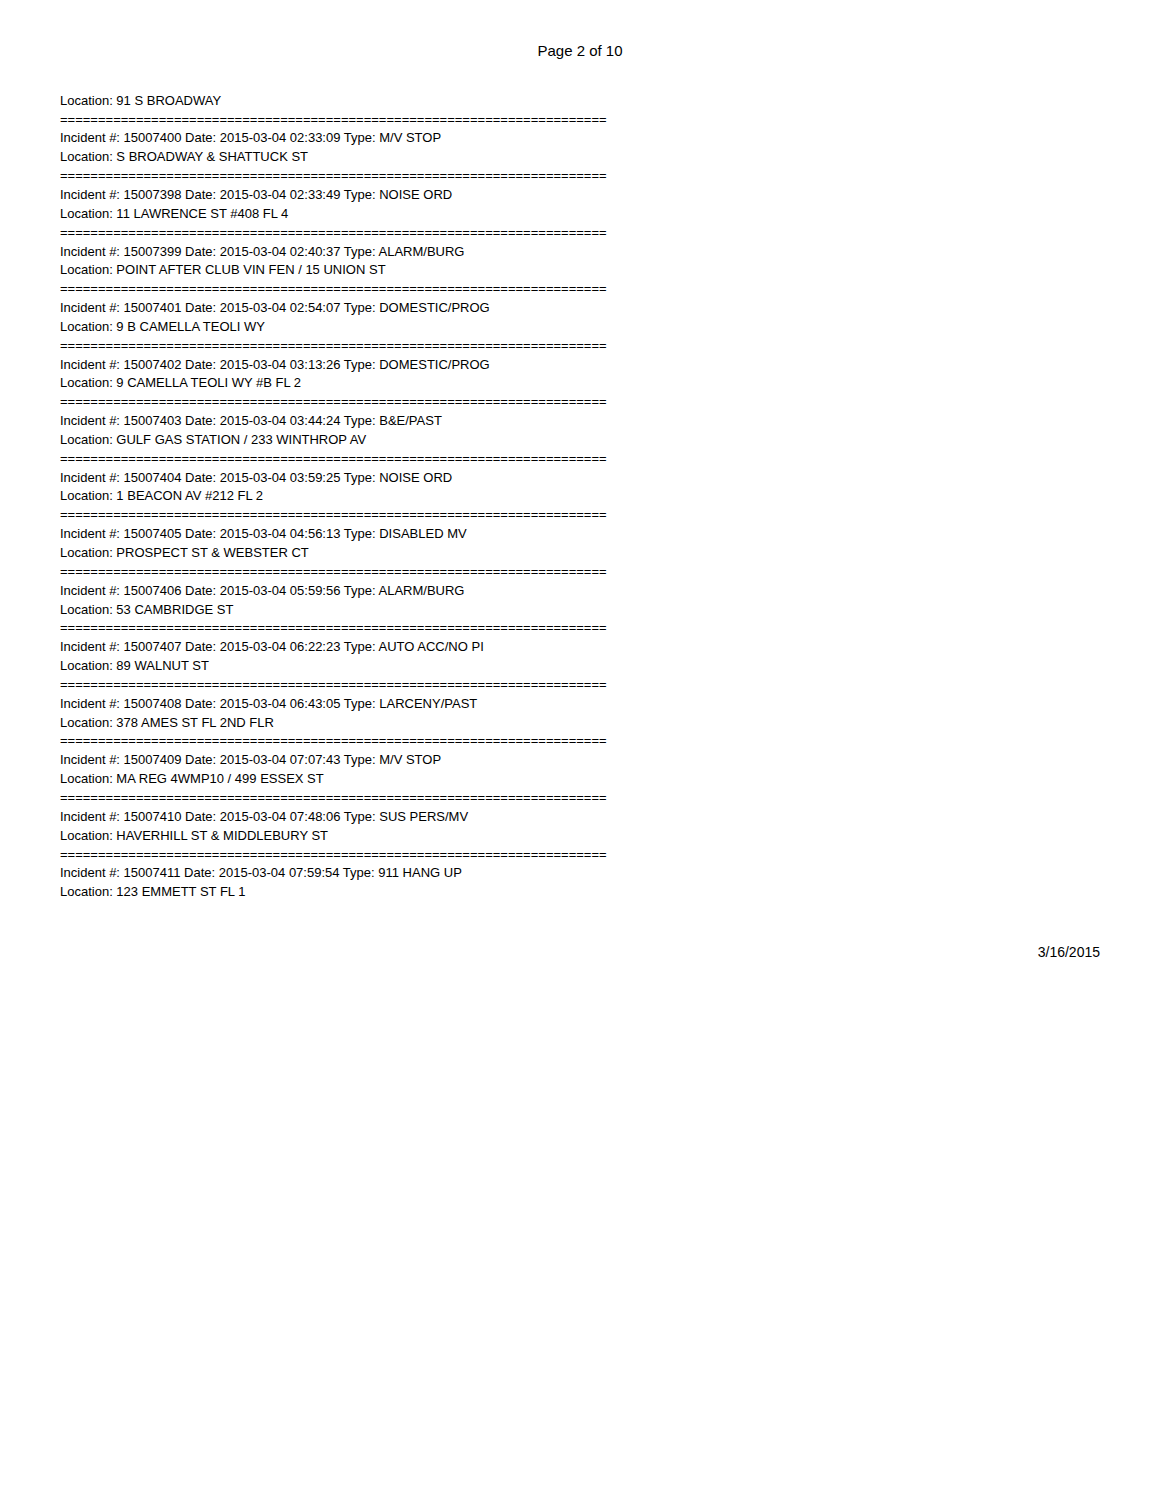Page 2 of 10
Location: 91 S BROADWAY
========================================================================
Incident #: 15007400 Date: 2015-03-04 02:33:09 Type: M/V STOP
Location: S BROADWAY & SHATTUCK ST
========================================================================
Incident #: 15007398 Date: 2015-03-04 02:33:49 Type: NOISE ORD
Location: 11 LAWRENCE ST #408 FL 4
========================================================================
Incident #: 15007399 Date: 2015-03-04 02:40:37 Type: ALARM/BURG
Location: POINT AFTER CLUB VIN FEN / 15 UNION ST
========================================================================
Incident #: 15007401 Date: 2015-03-04 02:54:07 Type: DOMESTIC/PROG
Location: 9 B CAMELLA TEOLI WY
========================================================================
Incident #: 15007402 Date: 2015-03-04 03:13:26 Type: DOMESTIC/PROG
Location: 9 CAMELLA TEOLI WY #B FL 2
========================================================================
Incident #: 15007403 Date: 2015-03-04 03:44:24 Type: B&E/PAST
Location: GULF GAS STATION / 233 WINTHROP AV
========================================================================
Incident #: 15007404 Date: 2015-03-04 03:59:25 Type: NOISE ORD
Location: 1 BEACON AV #212 FL 2
========================================================================
Incident #: 15007405 Date: 2015-03-04 04:56:13 Type: DISABLED MV
Location: PROSPECT ST & WEBSTER CT
========================================================================
Incident #: 15007406 Date: 2015-03-04 05:59:56 Type: ALARM/BURG
Location: 53 CAMBRIDGE ST
========================================================================
Incident #: 15007407 Date: 2015-03-04 06:22:23 Type: AUTO ACC/NO PI
Location: 89 WALNUT ST
========================================================================
Incident #: 15007408 Date: 2015-03-04 06:43:05 Type: LARCENY/PAST
Location: 378 AMES ST FL 2ND FLR
========================================================================
Incident #: 15007409 Date: 2015-03-04 07:07:43 Type: M/V STOP
Location: MA REG 4WMP10 / 499 ESSEX ST
========================================================================
Incident #: 15007410 Date: 2015-03-04 07:48:06 Type: SUS PERS/MV
Location: HAVERHILL ST & MIDDLEBURY ST
========================================================================
Incident #: 15007411 Date: 2015-03-04 07:59:54 Type: 911 HANG UP
Location: 123 EMMETT ST FL 1
3/16/2015